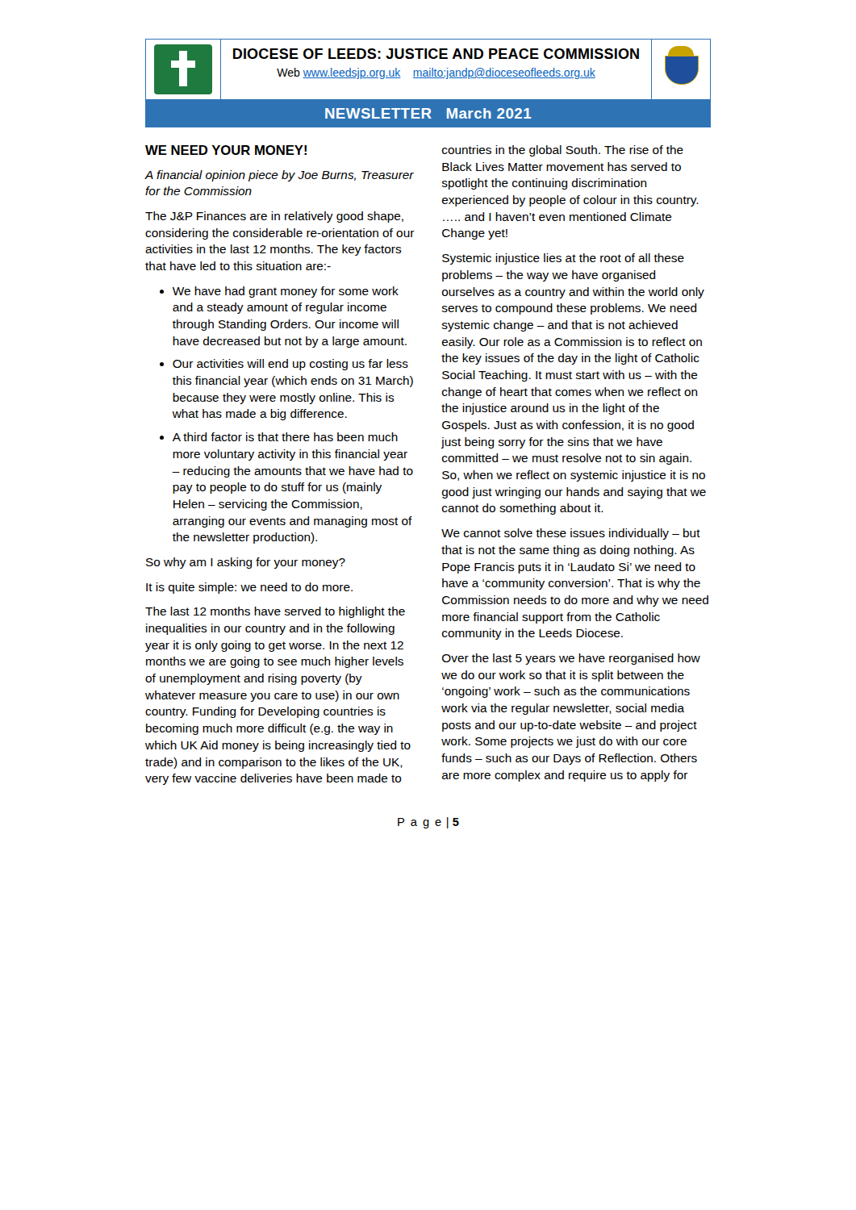DIOCESE OF LEEDS: JUSTICE AND PEACE COMMISSION
Web www.leedsjp.org.uk mailto:jandp@dioceseofleeds.org.uk
NEWSLETTER March 2021
WE NEED YOUR MONEY!
A financial opinion piece by Joe Burns, Treasurer for the Commission
The J&P Finances are in relatively good shape, considering the considerable re-orientation of our activities in the last 12 months. The key factors that have led to this situation are:-
We have had grant money for some work and a steady amount of regular income through Standing Orders. Our income will have decreased but not by a large amount.
Our activities will end up costing us far less this financial year (which ends on 31 March) because they were mostly online. This is what has made a big difference.
A third factor is that there has been much more voluntary activity in this financial year – reducing the amounts that we have had to pay to people to do stuff for us (mainly Helen – servicing the Commission, arranging our events and managing most of the newsletter production).
So why am I asking for your money?
It is quite simple: we need to do more.
The last 12 months have served to highlight the inequalities in our country and in the following year it is only going to get worse. In the next 12 months we are going to see much higher levels of unemployment and rising poverty (by whatever measure you care to use) in our own country. Funding for Developing countries is becoming much more difficult (e.g. the way in which UK Aid money is being increasingly tied to trade) and in comparison to the likes of the UK, very few vaccine deliveries have been made to countries in the global South. The rise of the Black Lives Matter movement has served to spotlight the continuing discrimination experienced by people of colour in this country. ….. and I haven’t even mentioned Climate Change yet!
Systemic injustice lies at the root of all these problems – the way we have organised ourselves as a country and within the world only serves to compound these problems. We need systemic change – and that is not achieved easily. Our role as a Commission is to reflect on the key issues of the day in the light of Catholic Social Teaching. It must start with us – with the change of heart that comes when we reflect on the injustice around us in the light of the Gospels. Just as with confession, it is no good just being sorry for the sins that we have committed – we must resolve not to sin again. So, when we reflect on systemic injustice it is no good just wringing our hands and saying that we cannot do something about it.
We cannot solve these issues individually – but that is not the same thing as doing nothing. As Pope Francis puts it in ‘Laudato Si’ we need to have a ‘community conversion’. That is why the Commission needs to do more and why we need more financial support from the Catholic community in the Leeds Diocese.
Over the last 5 years we have reorganised how we do our work so that it is split between the ‘ongoing’ work – such as the communications work via the regular newsletter, social media posts and our up-to-date website – and project work. Some projects we just do with our core funds – such as our Days of Reflection. Others are more complex and require us to apply for
P a g e | 5